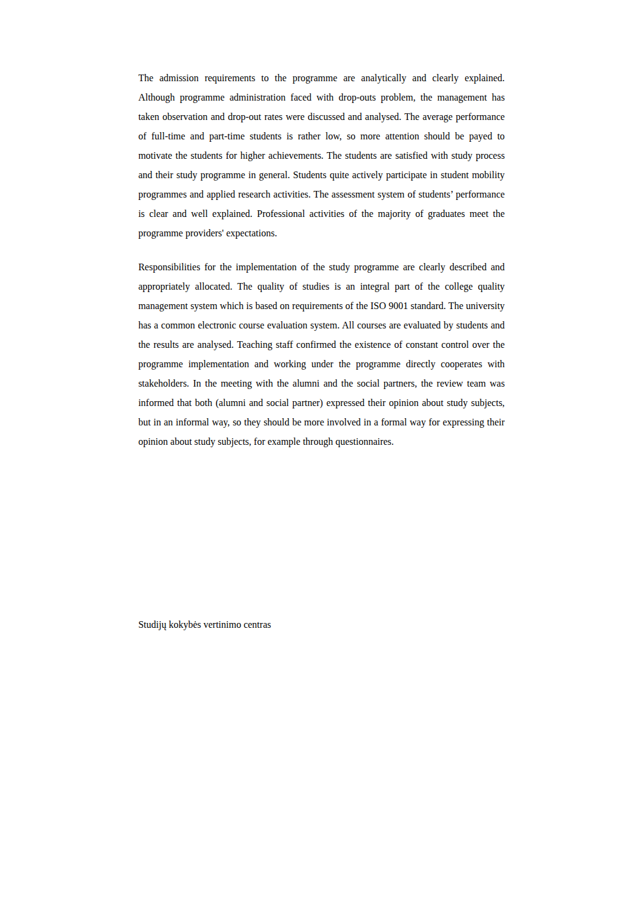The admission requirements to the programme are analytically and clearly explained. Although programme administration faced with drop-outs problem, the management has taken observation and drop-out rates were discussed and analysed. The average performance of full-time and part-time students is rather low, so more attention should be payed to motivate the students for higher achievements. The students are satisfied with study process and their study programme in general. Students quite actively participate in student mobility programmes and applied research activities. The assessment system of students’ performance is clear and well explained. Professional activities of the majority of graduates meet the programme providers' expectations.
Responsibilities for the implementation of the study programme are clearly described and appropriately allocated. The quality of studies is an integral part of the college quality management system which is based on requirements of the ISO 9001 standard. The university has a common electronic course evaluation system. All courses are evaluated by students and the results are analysed. Teaching staff confirmed the existence of constant control over the programme implementation and working under the programme directly cooperates with stakeholders. In the meeting with the alumni and the social partners, the review team was informed that both (alumni and social partner) expressed their opinion about study subjects, but in an informal way, so they should be more involved in a formal way for expressing their opinion about study subjects, for example through questionnaires.
Studijų kokybės vertinimo centras